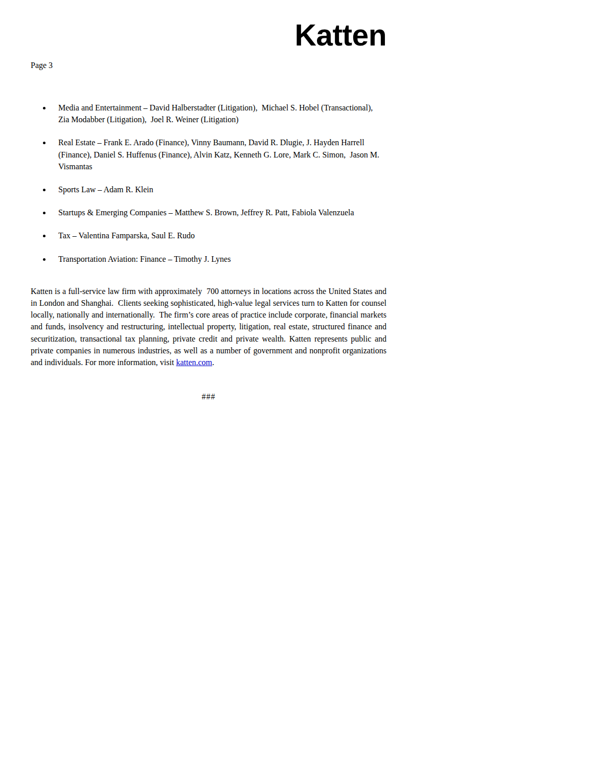Katten
Page 3
Media and Entertainment – David Halberstadter (Litigation), Michael S. Hobel (Transactional), Zia Modabber (Litigation), Joel R. Weiner (Litigation)
Real Estate – Frank E. Arado (Finance), Vinny Baumann, David R. Dlugie, J. Hayden Harrell (Finance), Daniel S. Huffenus (Finance), Alvin Katz, Kenneth G. Lore, Mark C. Simon, Jason M. Vismantas
Sports Law – Adam R. Klein
Startups & Emerging Companies – Matthew S. Brown, Jeffrey R. Patt, Fabiola Valenzuela
Tax – Valentina Famparska, Saul E. Rudo
Transportation Aviation: Finance – Timothy J. Lynes
Katten is a full-service law firm with approximately 700 attorneys in locations across the United States and in London and Shanghai. Clients seeking sophisticated, high-value legal services turn to Katten for counsel locally, nationally and internationally. The firm’s core areas of practice include corporate, financial markets and funds, insolvency and restructuring, intellectual property, litigation, real estate, structured finance and securitization, transactional tax planning, private credit and private wealth. Katten represents public and private companies in numerous industries, as well as a number of government and nonprofit organizations and individuals. For more information, visit katten.com.
###